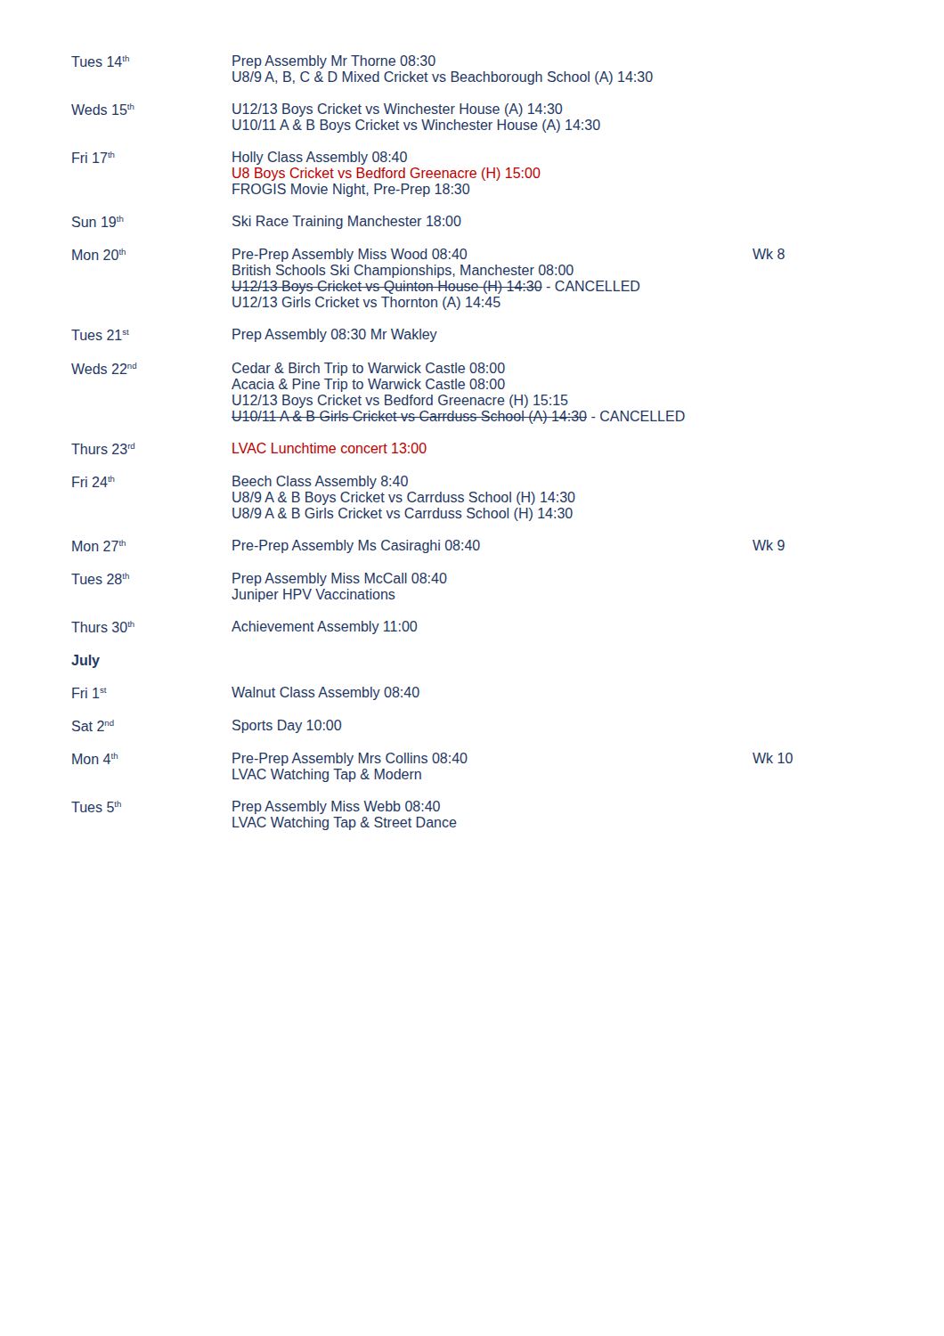| Tues 14 th | Prep Assembly Mr Thorne 08:30 U8/9 A, B, C & D Mixed Cricket vs Beachborough School (A) 14:30 | |
| Weds 15 th | U12/13 Boys Cricket vs Winchester House (A) 14:30 U10/11 A & B Boys Cricket vs Winchester House (A) 14:30 | |
| Fri 17 th | Holly Class Assembly 08:40 U8 Boys Cricket vs Bedford Greenacre (H) 15:00 FROGIS Movie Night, Pre-Prep 18:30 | |
| Sun 19 th | Ski Race Training Manchester 18:00 | |
| Mon 20 th | Pre-Prep Assembly Miss Wood 08:40 British Schools Ski Championships, Manchester 08:00 U12/13 Boys Cricket vs Quinton House (H) 14:30 - CANCELLED U12/13 Girls Cricket vs Thornton (A) 14:45 | Wk 8 |
| Tues 21 st | Prep Assembly 08:30 Mr Wakley | |
| Weds 22 nd | Cedar & Birch Trip to Warwick Castle 08:00 Acacia & Pine Trip to Warwick Castle 08:00 U12/13 Boys Cricket vs Bedford Greenacre (H) 15:15 U10/11 A & B Girls Cricket vs Carrduss School (A) 14:30 - CANCELLED | |
| Thurs 23 rd | LVAC Lunchtime concert 13:00 | |
| Fri 24 th | Beech Class Assembly 8:40 U8/9 A & B Boys Cricket vs Carrduss School (H) 14:30 U8/9 A & B Girls Cricket vs Carrduss School (H) 14:30 | |
| Mon 27 th | Pre-Prep Assembly Ms Casiraghi 08:40 | Wk 9 |
| Tues 28 th | Prep Assembly Miss McCall 08:40 Juniper HPV Vaccinations | |
| Thurs 30 th | Achievement Assembly 11:00 | |
| July | | |
| Fri 1 st | Walnut Class Assembly 08:40 | |
| Sat 2 nd | Sports Day 10:00 | |
| Mon 4 th | Pre-Prep Assembly Mrs Collins 08:40 LVAC Watching Tap & Modern | Wk 10 |
| Tues 5 th | Prep Assembly Miss Webb 08:40 LVAC Watching Tap & Street Dance | |